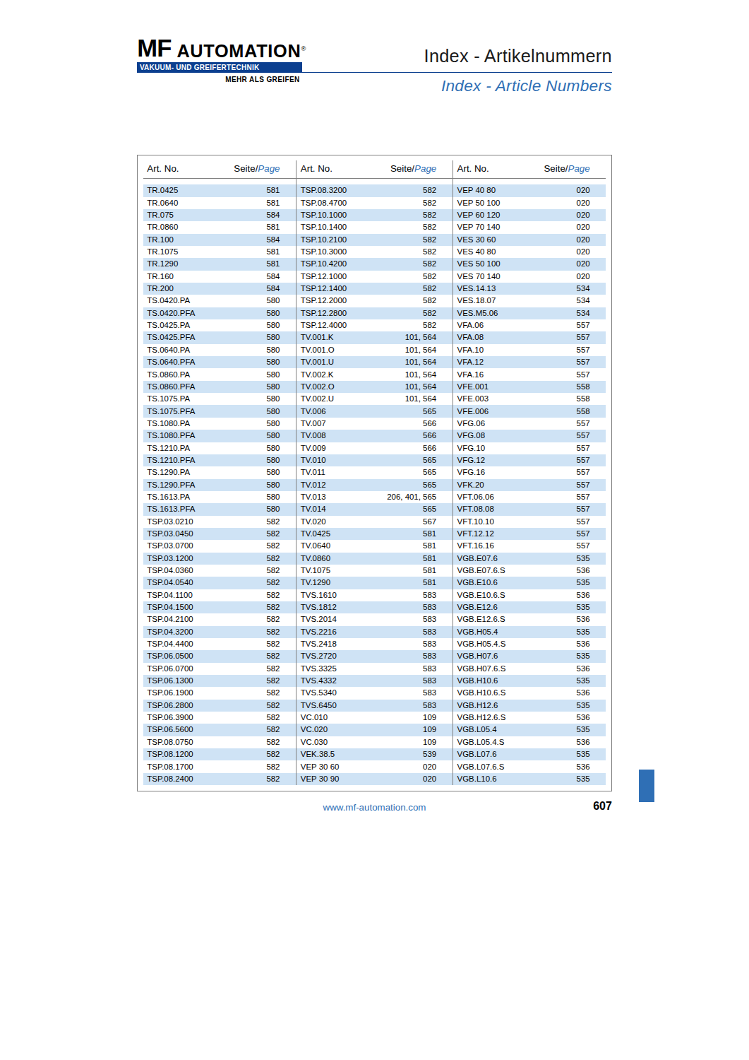MF AUTOMATION®
VAKUUM- UND GREIFERTECHNIK
MEHR ALS GREIFEN
Index - Artikelnummern
Index - Article Numbers
| Art. No. | Seite/ Page | Art. No. | Seite/ Page | Art. No. | Seite/ Page |
| --- | --- | --- | --- | --- | --- |
| TR.0425 | 581 | TSP.08.3200 | 582 | VEP 40 80 | 020 |
| TR.0640 | 581 | TSP.08.4700 | 582 | VEP 50 100 | 020 |
| TR.075 | 584 | TSP.10.1000 | 582 | VEP 60 120 | 020 |
| TR.0860 | 581 | TSP.10.1400 | 582 | VEP 70 140 | 020 |
| TR.100 | 584 | TSP.10.2100 | 582 | VES 30 60 | 020 |
| TR.1075 | 581 | TSP.10.3000 | 582 | VES 40 80 | 020 |
| TR.1290 | 581 | TSP.10.4200 | 582 | VES 50 100 | 020 |
| TR.160 | 584 | TSP.12.1000 | 582 | VES 70 140 | 020 |
| TR.200 | 584 | TSP.12.1400 | 582 | VES.14.13 | 534 |
| TS.0420.PA | 580 | TSP.12.2000 | 582 | VES.18.07 | 534 |
| TS.0420.PFA | 580 | TSP.12.2800 | 582 | VES.M5.06 | 534 |
| TS.0425.PA | 580 | TSP.12.4000 | 582 | VFA.06 | 557 |
| TS.0425.PFA | 580 | TV.001.K | 101, 564 | VFA.08 | 557 |
| TS.0640.PA | 580 | TV.001.O | 101, 564 | VFA.10 | 557 |
| TS.0640.PFA | 580 | TV.001.U | 101, 564 | VFA.12 | 557 |
| TS.0860.PA | 580 | TV.002.K | 101, 564 | VFA.16 | 557 |
| TS.0860.PFA | 580 | TV.002.O | 101, 564 | VFE.001 | 558 |
| TS.1075.PA | 580 | TV.002.U | 101, 564 | VFE.003 | 558 |
| TS.1075.PFA | 580 | TV.006 | 565 | VFE.006 | 558 |
| TS.1080.PA | 580 | TV.007 | 566 | VFG.06 | 557 |
| TS.1080.PFA | 580 | TV.008 | 566 | VFG.08 | 557 |
| TS.1210.PA | 580 | TV.009 | 566 | VFG.10 | 557 |
| TS.1210.PFA | 580 | TV.010 | 565 | VFG.12 | 557 |
| TS.1290.PA | 580 | TV.011 | 565 | VFG.16 | 557 |
| TS.1290.PFA | 580 | TV.012 | 565 | VFK.20 | 557 |
| TS.1613.PA | 580 | TV.013 | 206, 401, 565 | VFT.06.06 | 557 |
| TS.1613.PFA | 580 | TV.014 | 565 | VFT.08.08 | 557 |
| TSP.03.0210 | 582 | TV.020 | 567 | VFT.10.10 | 557 |
| TSP.03.0450 | 582 | TV.0425 | 581 | VFT.12.12 | 557 |
| TSP.03.0700 | 582 | TV.0640 | 581 | VFT.16.16 | 557 |
| TSP.03.1200 | 582 | TV.0860 | 581 | VGB.E07.6 | 535 |
| TSP.04.0360 | 582 | TV.1075 | 581 | VGB.E07.6.S | 536 |
| TSP.04.0540 | 582 | TV.1290 | 581 | VGB.E10.6 | 535 |
| TSP.04.1100 | 582 | TVS.1610 | 583 | VGB.E10.6.S | 536 |
| TSP.04.1500 | 582 | TVS.1812 | 583 | VGB.E12.6 | 535 |
| TSP.04.2100 | 582 | TVS.2014 | 583 | VGB.E12.6.S | 536 |
| TSP.04.3200 | 582 | TVS.2216 | 583 | VGB.H05.4 | 535 |
| TSP.04.4400 | 582 | TVS.2418 | 583 | VGB.H05.4.S | 536 |
| TSP.06.0500 | 582 | TVS.2720 | 583 | VGB.H07.6 | 535 |
| TSP.06.0700 | 582 | TVS.3325 | 583 | VGB.H07.6.S | 536 |
| TSP.06.1300 | 582 | TVS.4332 | 583 | VGB.H10.6 | 535 |
| TSP.06.1900 | 582 | TVS.5340 | 583 | VGB.H10.6.S | 536 |
| TSP.06.2800 | 582 | TVS.6450 | 583 | VGB.H12.6 | 535 |
| TSP.06.3900 | 582 | VC.010 | 109 | VGB.H12.6.S | 536 |
| TSP.06.5600 | 582 | VC.020 | 109 | VGB.L05.4 | 535 |
| TSP.08.0750 | 582 | VC.030 | 109 | VGB.L05.4.S | 536 |
| TSP.08.1200 | 582 | VEK.38.5 | 539 | VGB.L07.6 | 535 |
| TSP.08.1700 | 582 | VEP 30 60 | 020 | VGB.L07.6.S | 536 |
| TSP.08.2400 | 582 | VEP 30 90 | 020 | VGB.L10.6 | 535 |
www.mf-automation.com 607